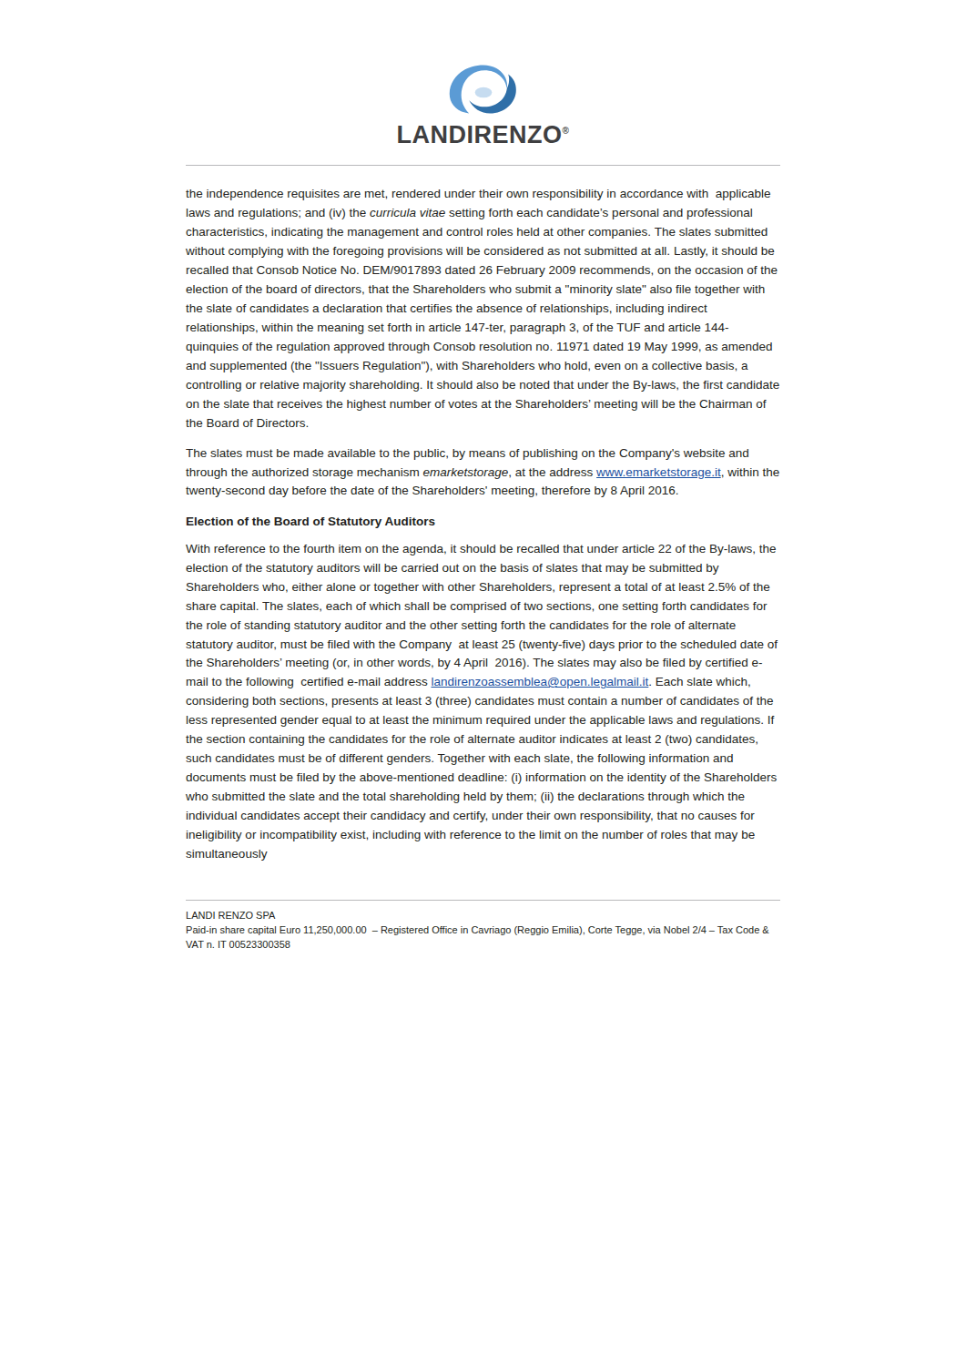LANDIRENZO®
the independence requisites are met, rendered under their own responsibility in accordance with applicable laws and regulations; and (iv) the curricula vitae setting forth each candidate’s personal and professional characteristics, indicating the management and control roles held at other companies. The slates submitted without complying with the foregoing provisions will be considered as not submitted at all. Lastly, it should be recalled that Consob Notice No. DEM/9017893 dated 26 February 2009 recommends, on the occasion of the election of the board of directors, that the Shareholders who submit a "minority slate" also file together with the slate of candidates a declaration that certifies the absence of relationships, including indirect relationships, within the meaning set forth in article 147-ter, paragraph 3, of the TUF and article 144-quinquies of the regulation approved through Consob resolution no. 11971 dated 19 May 1999, as amended and supplemented (the "Issuers Regulation"), with Shareholders who hold, even on a collective basis, a controlling or relative majority shareholding. It should also be noted that under the By-laws, the first candidate on the slate that receives the highest number of votes at the Shareholders’ meeting will be the Chairman of the Board of Directors.
The slates must be made available to the public, by means of publishing on the Company's website and through the authorized storage mechanism emarketstorage, at the address www.emarketstorage.it, within the twenty-second day before the date of the Shareholders' meeting, therefore by 8 April 2016.
Election of the Board of Statutory Auditors
With reference to the fourth item on the agenda, it should be recalled that under article 22 of the By-laws, the election of the statutory auditors will be carried out on the basis of slates that may be submitted by Shareholders who, either alone or together with other Shareholders, represent a total of at least 2.5% of the share capital. The slates, each of which shall be comprised of two sections, one setting forth candidates for the role of standing statutory auditor and the other setting forth the candidates for the role of alternate statutory auditor, must be filed with the Company at least 25 (twenty-five) days prior to the scheduled date of the Shareholders’ meeting (or, in other words, by 4 April 2016). The slates may also be filed by certified e-mail to the following certified e-mail address landirenzoassemblea@open.legalmail.it. Each slate which, considering both sections, presents at least 3 (three) candidates must contain a number of candidates of the less represented gender equal to at least the minimum required under the applicable laws and regulations. If the section containing the candidates for the role of alternate auditor indicates at least 2 (two) candidates, such candidates must be of different genders. Together with each slate, the following information and documents must be filed by the above-mentioned deadline: (i) information on the identity of the Shareholders who submitted the slate and the total shareholding held by them; (ii) the declarations through which the individual candidates accept their candidacy and certify, under their own responsibility, that no causes for ineligibility or incompatibility exist, including with reference to the limit on the number of roles that may be simultaneously
LANDI RENZO SPA
Paid-in share capital Euro 11,250,000.00 – Registered Office in Cavriago (Reggio Emilia), Corte Tegge, via Nobel 2/4 – Tax Code & VAT n. IT 00523300358